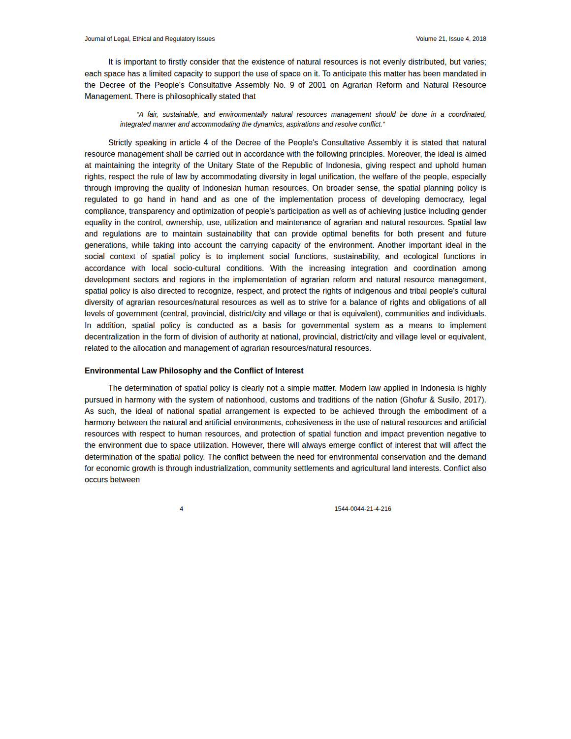Journal of Legal, Ethical and Regulatory Issues Volume 21, Issue 4, 2018
It is important to firstly consider that the existence of natural resources is not evenly distributed, but varies; each space has a limited capacity to support the use of space on it. To anticipate this matter has been mandated in the Decree of the People's Consultative Assembly No. 9 of 2001 on Agrarian Reform and Natural Resource Management. There is philosophically stated that
“A fair, sustainable, and environmentally natural resources management should be done in a coordinated, integrated manner and accommodating the dynamics, aspirations and resolve conflict.”
Strictly speaking in article 4 of the Decree of the People's Consultative Assembly it is stated that natural resource management shall be carried out in accordance with the following principles. Moreover, the ideal is aimed at maintaining the integrity of the Unitary State of the Republic of Indonesia, giving respect and uphold human rights, respect the rule of law by accommodating diversity in legal unification, the welfare of the people, especially through improving the quality of Indonesian human resources. On broader sense, the spatial planning policy is regulated to go hand in hand and as one of the implementation process of developing democracy, legal compliance, transparency and optimization of people's participation as well as of achieving justice including gender equality in the control, ownership, use, utilization and maintenance of agrarian and natural resources. Spatial law and regulations are to maintain sustainability that can provide optimal benefits for both present and future generations, while taking into account the carrying capacity of the environment. Another important ideal in the social context of spatial policy is to implement social functions, sustainability, and ecological functions in accordance with local socio-cultural conditions. With the increasing integration and coordination among development sectors and regions in the implementation of agrarian reform and natural resource management, spatial policy is also directed to recognize, respect, and protect the rights of indigenous and tribal people's cultural diversity of agrarian resources/natural resources as well as to strive for a balance of rights and obligations of all levels of government (central, provincial, district/city and village or that is equivalent), communities and individuals. In addition, spatial policy is conducted as a basis for governmental system as a means to implement decentralization in the form of division of authority at national, provincial, district/city and village level or equivalent, related to the allocation and management of agrarian resources/natural resources.
Environmental Law Philosophy and the Conflict of Interest
The determination of spatial policy is clearly not a simple matter. Modern law applied in Indonesia is highly pursued in harmony with the system of nationhood, customs and traditions of the nation (Ghofur & Susilo, 2017). As such, the ideal of national spatial arrangement is expected to be achieved through the embodiment of a harmony between the natural and artificial environments, cohesiveness in the use of natural resources and artificial resources with respect to human resources, and protection of spatial function and impact prevention negative to the environment due to space utilization. However, there will always emerge conflict of interest that will affect the determination of the spatial policy. The conflict between the need for environmental conservation and the demand for economic growth is through industrialization, community settlements and agricultural land interests. Conflict also occurs between
4 1544-0044-21-4-216